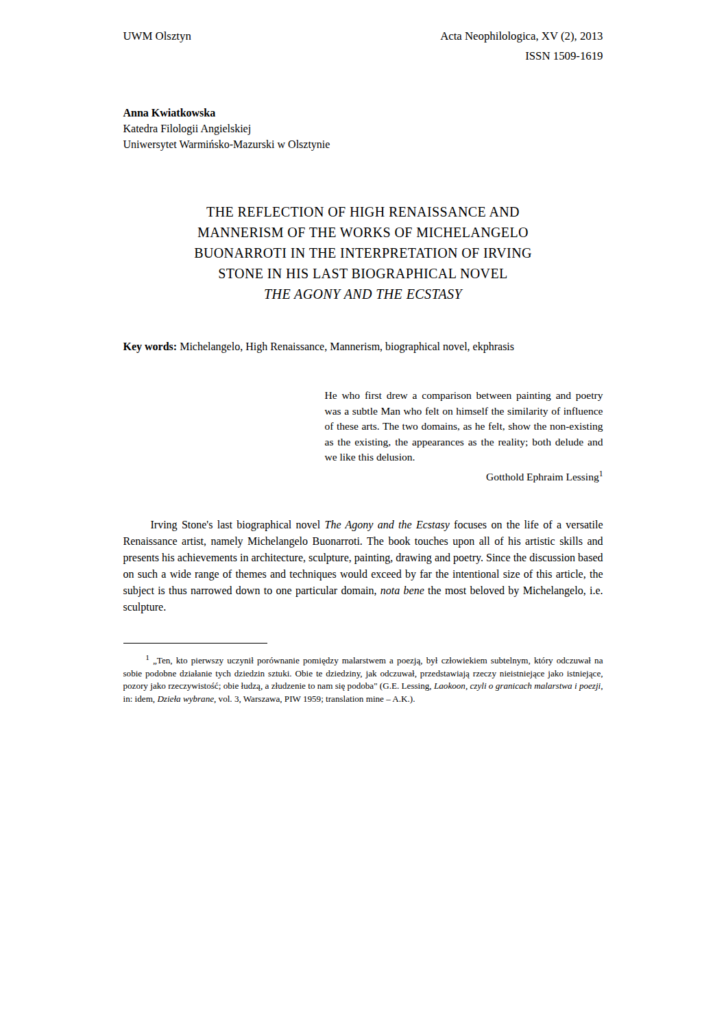UWM Olsztyn
Acta Neophilologica, XV (2), 2013
ISSN 1509-1619
Anna Kwiatkowska
Katedra Filologii Angielskiej
Uniwersytet Warmińsko-Mazurski w Olsztynie
The Reflection of High Renaissance and
Mannerism of the Works of Michelangelo
Buonarroti in the Interpretation of Irving
Stone in his Last Biographical Novel
The Agony and the Ecstasy
Key words: Michelangelo, High Renaissance, Mannerism, biographical novel, ekphrasis
He who first drew a comparison between painting and poetry was a subtle Man who felt on himself the similarity of influence of these arts. The two domains, as he felt, show the non-existing as the existing, the appearances as the reality; both delude and we like this delusion.
Gotthold Ephraim Lessing1
Irving Stone's last biographical novel The Agony and the Ecstasy focuses on the life of a versatile Renaissance artist, namely Michelangelo Buonarroti. The book touches upon all of his artistic skills and presents his achievements in architecture, sculpture, painting, drawing and poetry. Since the discussion based on such a wide range of themes and techniques would exceed by far the intentional size of this article, the subject is thus narrowed down to one particular domain, nota bene the most beloved by Michelangelo, i.e. sculpture.
1 „Ten, kto pierwszy uczynił porównanie pomiędzy malarstwem a poezją, był człowiekiem subtelnym, który odczuwał na sobie podobne działanie tych dziedzin sztuki. Obie te dziedziny, jak odczuwał, przedstawiają rzeczy nieistniejące jako istniejące, pozory jako rzeczywistość; obie łudzą, a złudzenie to nam się podoba" (G.E. Lessing, Laokoon, czyli o granicach malarstwa i poezji, in: idem, Dzieła wybrane, vol. 3, Warszawa, PIW 1959; translation mine – A.K.).